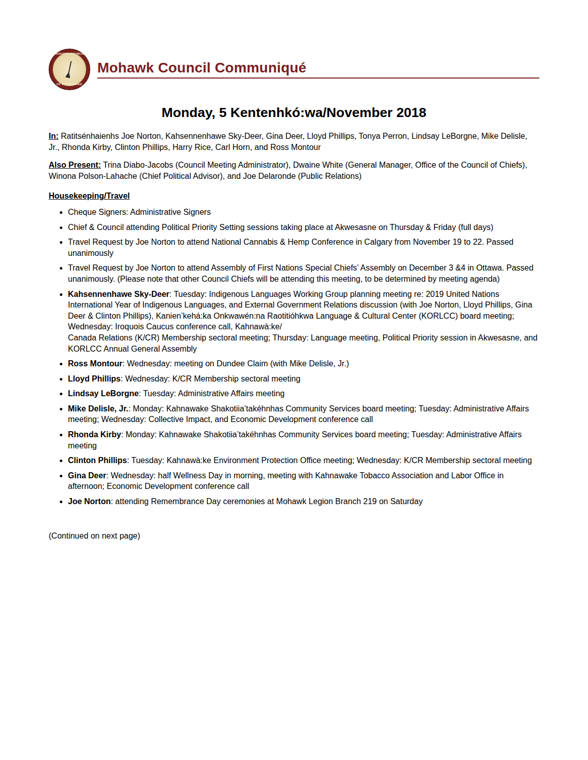MOHAWK COUNCIL
OF KAHNAWAKE
Mohawk Council Communiqué
Monday, 5 Kentenhkó:wa/November 2018
In: Ratitsénhaienhs Joe Norton, Kahsennenhawe Sky-Deer, Gina Deer, Lloyd Phillips, Tonya Perron, Lindsay LeBorgne, Mike Delisle, Jr., Rhonda Kirby, Clinton Phillips, Harry Rice, Carl Horn, and Ross Montour
Also Present: Trina Diabo-Jacobs (Council Meeting Administrator), Dwaine White (General Manager, Office of the Council of Chiefs), Winona Polson-Lahache (Chief Political Advisor), and Joe Delaronde (Public Relations)
Housekeeping/Travel
Cheque Signers: Administrative Signers
Chief & Council attending Political Priority Setting sessions taking place at Akwesasne on Thursday & Friday (full days)
Travel Request by Joe Norton to attend National Cannabis & Hemp Conference in Calgary from November 19 to 22. Passed unanimously
Travel Request by Joe Norton to attend Assembly of First Nations Special Chiefs’ Assembly on December 3 &4 in Ottawa. Passed unanimously. (Please note that other Council Chiefs will be attending this meeting, to be determined by meeting agenda)
Kahsennenhawe Sky-Deer: Tuesday: Indigenous Languages Working Group planning meeting re: 2019 United Nations International Year of Indigenous Languages, and External Government Relations discussion (with Joe Norton, Lloyd Phillips, Gina Deer & Clinton Phillips), Kanien’kehá:ka Onkwawén:na Raotitióhkwa Language & Cultural Center (KORLCC) board meeting; Wednesday: Iroquois Caucus conference call, Kahnawà:ke/
Canada Relations (K/CR) Membership sectoral meeting; Thursday: Language meeting, Political Priority session in Akwesasne, and KORLCC Annual General Assembly
Ross Montour: Wednesday: meeting on Dundee Claim (with Mike Delisle, Jr.)
Lloyd Phillips: Wednesday: K/CR Membership sectoral meeting
Lindsay LeBorgne: Tuesday: Administrative Affairs meeting
Mike Delisle, Jr.: Monday: Kahnawake Shakotiia’takéhnhas Community Services board meeting; Tuesday: Administrative Affairs meeting; Wednesday: Collective Impact, and Economic Development conference call
Rhonda Kirby: Monday: Kahnawake Shakotiia’takéhnhas Community Services board meeting; Tuesday: Administrative Affairs meeting
Clinton Phillips: Tuesday: Kahnawà:ke Environment Protection Office meeting; Wednesday: K/CR Membership sectoral meeting
Gina Deer: Wednesday: half Wellness Day in morning, meeting with Kahnawake Tobacco Association and Labor Office in afternoon; Economic Development conference call
Joe Norton: attending Remembrance Day ceremonies at Mohawk Legion Branch 219 on Saturday
(Continued on next page)